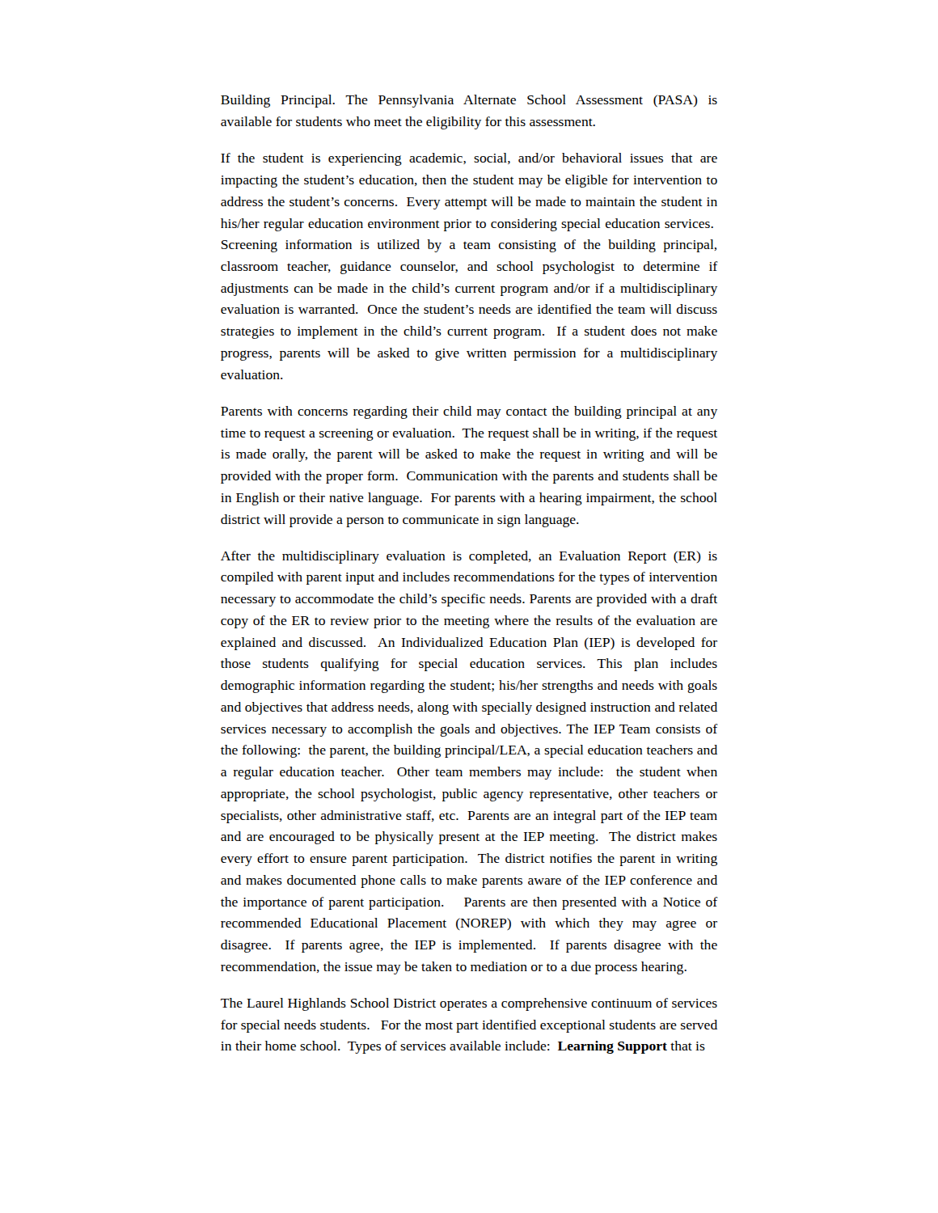Building Principal. The Pennsylvania Alternate School Assessment (PASA) is available for students who meet the eligibility for this assessment.
If the student is experiencing academic, social, and/or behavioral issues that are impacting the student’s education, then the student may be eligible for intervention to address the student’s concerns. Every attempt will be made to maintain the student in his/her regular education environment prior to considering special education services. Screening information is utilized by a team consisting of the building principal, classroom teacher, guidance counselor, and school psychologist to determine if adjustments can be made in the child’s current program and/or if a multidisciplinary evaluation is warranted. Once the student’s needs are identified the team will discuss strategies to implement in the child’s current program. If a student does not make progress, parents will be asked to give written permission for a multidisciplinary evaluation.
Parents with concerns regarding their child may contact the building principal at any time to request a screening or evaluation. The request shall be in writing, if the request is made orally, the parent will be asked to make the request in writing and will be provided with the proper form. Communication with the parents and students shall be in English or their native language. For parents with a hearing impairment, the school district will provide a person to communicate in sign language.
After the multidisciplinary evaluation is completed, an Evaluation Report (ER) is compiled with parent input and includes recommendations for the types of intervention necessary to accommodate the child’s specific needs. Parents are provided with a draft copy of the ER to review prior to the meeting where the results of the evaluation are explained and discussed. An Individualized Education Plan (IEP) is developed for those students qualifying for special education services. This plan includes demographic information regarding the student; his/her strengths and needs with goals and objectives that address needs, along with specially designed instruction and related services necessary to accomplish the goals and objectives. The IEP Team consists of the following: the parent, the building principal/LEA, a special education teachers and a regular education teacher. Other team members may include: the student when appropriate, the school psychologist, public agency representative, other teachers or specialists, other administrative staff, etc. Parents are an integral part of the IEP team and are encouraged to be physically present at the IEP meeting. The district makes every effort to ensure parent participation. The district notifies the parent in writing and makes documented phone calls to make parents aware of the IEP conference and the importance of parent participation. Parents are then presented with a Notice of recommended Educational Placement (NOREP) with which they may agree or disagree. If parents agree, the IEP is implemented. If parents disagree with the recommendation, the issue may be taken to mediation or to a due process hearing.
The Laurel Highlands School District operates a comprehensive continuum of services for special needs students. For the most part identified exceptional students are served in their home school. Types of services available include: Learning Support that is